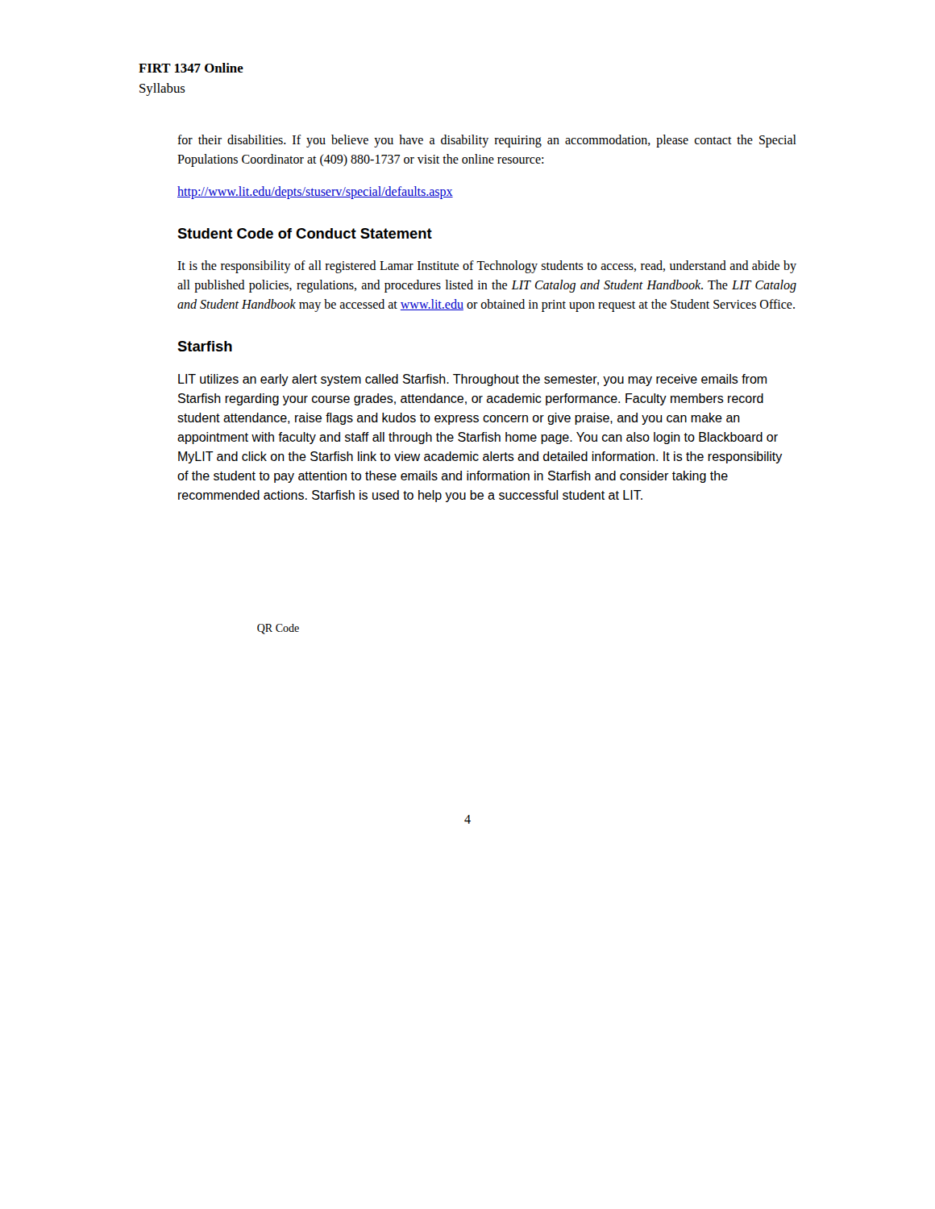FIRT 1347 Online
Syllabus
for their disabilities. If you believe you have a disability requiring an accommodation, please contact the Special Populations Coordinator at (409) 880-1737 or visit the online resource:
http://www.lit.edu/depts/stuserv/special/defaults.aspx
Student Code of Conduct Statement
It is the responsibility of all registered Lamar Institute of Technology students to access, read, understand and abide by all published policies, regulations, and procedures listed in the LIT Catalog and Student Handbook. The LIT Catalog and Student Handbook may be accessed at www.lit.edu or obtained in print upon request at the Student Services Office.
Starfish
LIT utilizes an early alert system called Starfish. Throughout the semester, you may receive emails from Starfish regarding your course grades, attendance, or academic performance. Faculty members record student attendance, raise flags and kudos to express concern or give praise, and you can make an appointment with faculty and staff all through the Starfish home page. You can also login to Blackboard or MyLIT and click on the Starfish link to view academic alerts and detailed information. It is the responsibility of the student to pay attention to these emails and information in Starfish and consider taking the recommended actions. Starfish is used to help you be a successful student at LIT.
4